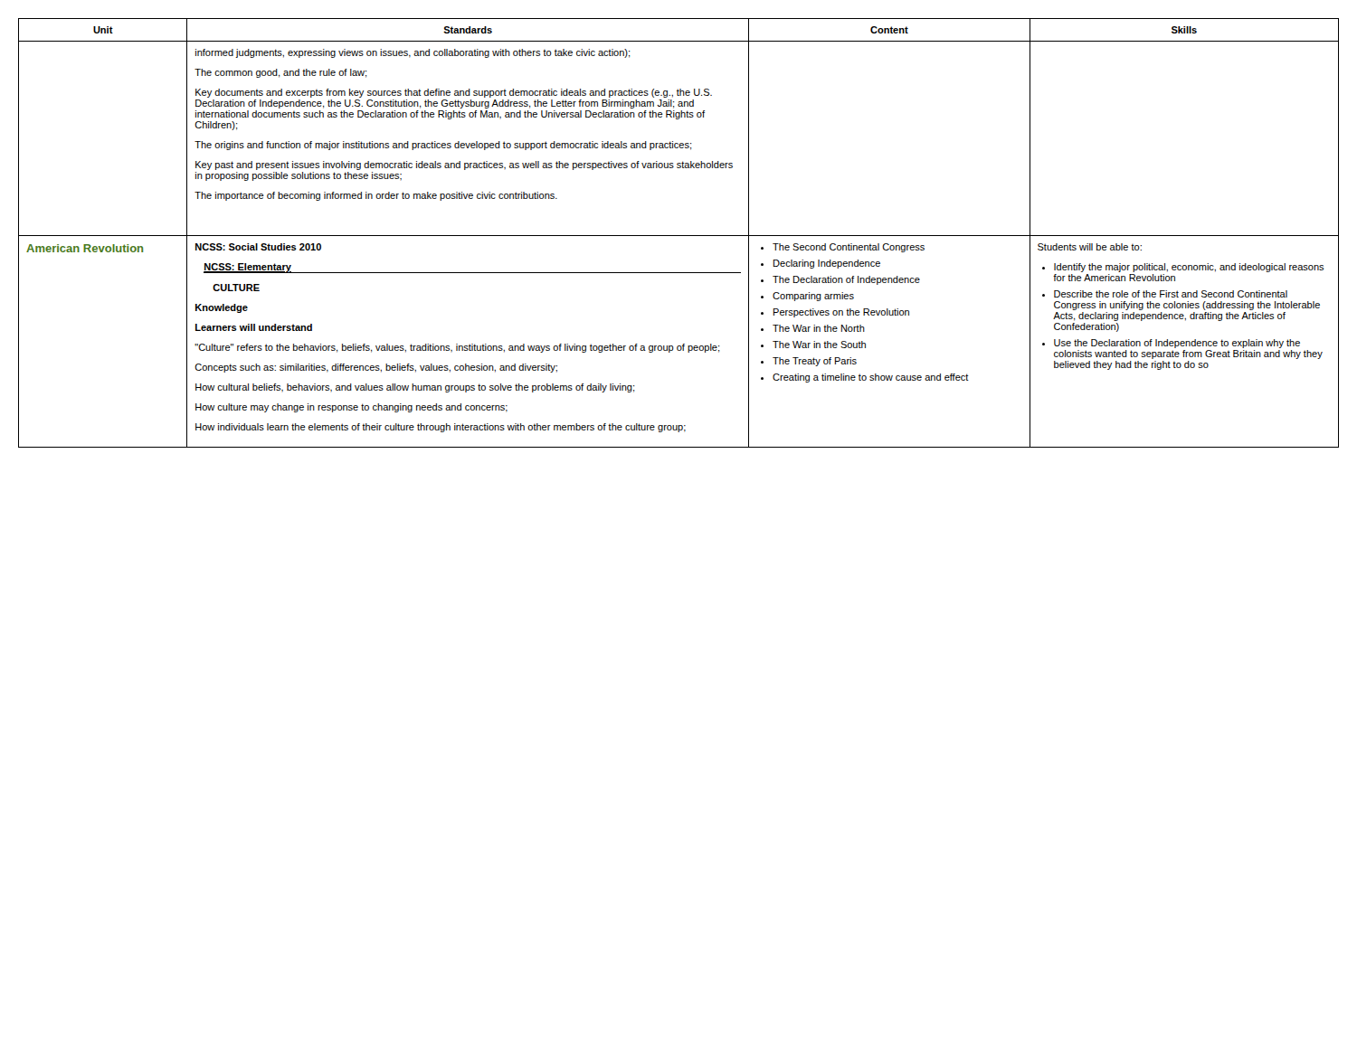| Unit | Standards | Content | Skills |
| --- | --- | --- | --- |
| | informed judgments, expressing views on issues, and collaborating with others to take civic action); The common good, and the rule of law; Key documents and excerpts from key sources that define and support democratic ideals and practices (e.g., the U.S. Declaration of Independence, the U.S. Constitution, the Gettysburg Address, the Letter from Birmingham Jail; and international documents such as the Declaration of the Rights of Man, and the Universal Declaration of the Rights of Children); The origins and function of major institutions and practices developed to support democratic ideals and practices; Key past and present issues involving democratic ideals and practices, as well as the perspectives of various stakeholders in proposing possible solutions to these issues; The importance of becoming informed in order to make positive civic contributions. | | |
| American Revolution | NCSS: Social Studies 2010 NCSS: Elementary CULTURE Knowledge Learners will understand "Culture" refers to the behaviors, beliefs, values, traditions, institutions, and ways of living together of a group of people; Concepts such as: similarities, differences, beliefs, values, cohesion, and diversity; How cultural beliefs, behaviors, and values allow human groups to solve the problems of daily living; How culture may change in response to changing needs and concerns; How individuals learn the elements of their culture through interactions with other members of the culture group; | The Second Continental Congress Declaring Independence The Declaration of Independence Comparing armies Perspectives on the Revolution The War in the North The War in the South The Treaty of Paris Creating a timeline to show cause and effect | Students will be able to: Identify the major political, economic, and ideological reasons for the American Revolution Describe the role of the First and Second Continental Congress in unifying the colonies (addressing the Intolerable Acts, declaring independence, drafting the Articles of Confederation) Use the Declaration of Independence to explain why the colonists wanted to separate from Great Britain and why they believed they had the right to do so |